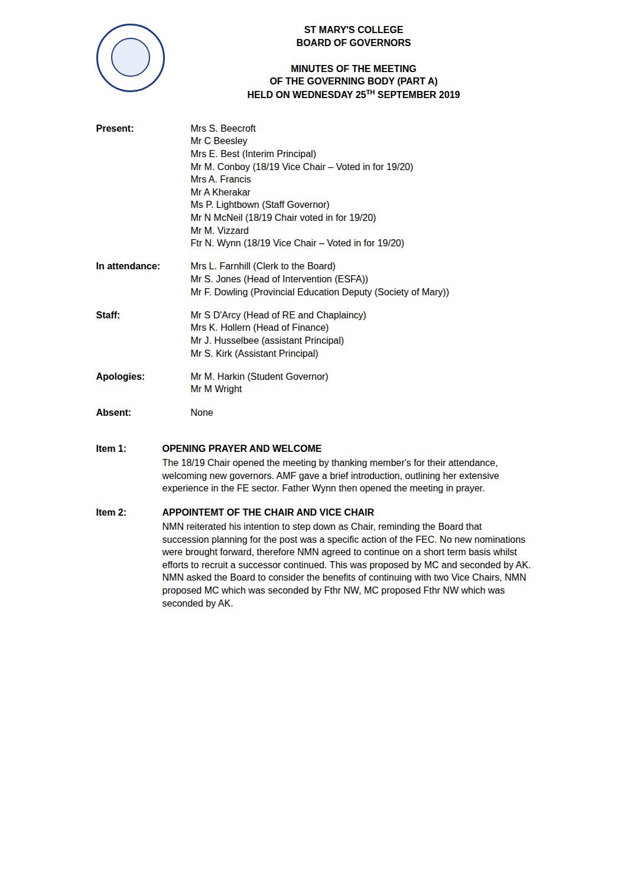St Mary's College
Board of Governors
Minutes of the Meeting
of the Governing Body (Part A)
Held on Wednesday 25th September 2019
| Present: | Mrs S. Beecroft Mr C Beesley Mrs E. Best (Interim Principal) Mr M. Conboy (18/19 Vice Chair – Voted in for 19/20) Mrs A. Francis Mr A Kherakar Ms P. Lightbown (Staff Governor) Mr N McNeil (18/19 Chair voted in for 19/20) Mr M. Vizzard Ftr N. Wynn (18/19 Vice Chair – Voted in for 19/20) |
| In attendance: | Mrs L. Farnhill (Clerk to the Board) Mr S. Jones (Head of Intervention (ESFA)) Mr F. Dowling (Provincial Education Deputy (Society of Mary)) |
| Staff: | Mr S D'Arcy (Head of RE and Chaplaincy) Mrs K. Hollern (Head of Finance) Mr J. Husselbee (assistant Principal) Mr S. Kirk (Assistant Principal) |
| Apologies: | Mr M. Harkin (Student Governor) Mr M Wright |
| Absent: | None |
| Item 1: | Opening Prayer and Welcome The 18/19 Chair opened the meeting by thanking member's for their attendance, welcoming new governors. AMF gave a brief introduction, outlining her extensive experience in the FE sector. Father Wynn then opened the meeting in prayer. |
| Item 2: | Appointemt of the Chair and Vice Chair NMN reiterated his intention to step down as Chair, reminding the Board that succession planning for the post was a specific action of the FEC. No new nominations were brought forward, therefore NMN agreed to continue on a short term basis whilst efforts to recruit a successor continued. This was proposed by MC and seconded by AK. NMN asked the Board to consider the benefits of continuing with two Vice Chairs, NMN proposed MC which was seconded by Fthr NW, MC proposed Fthr NW which was seconded by AK. |